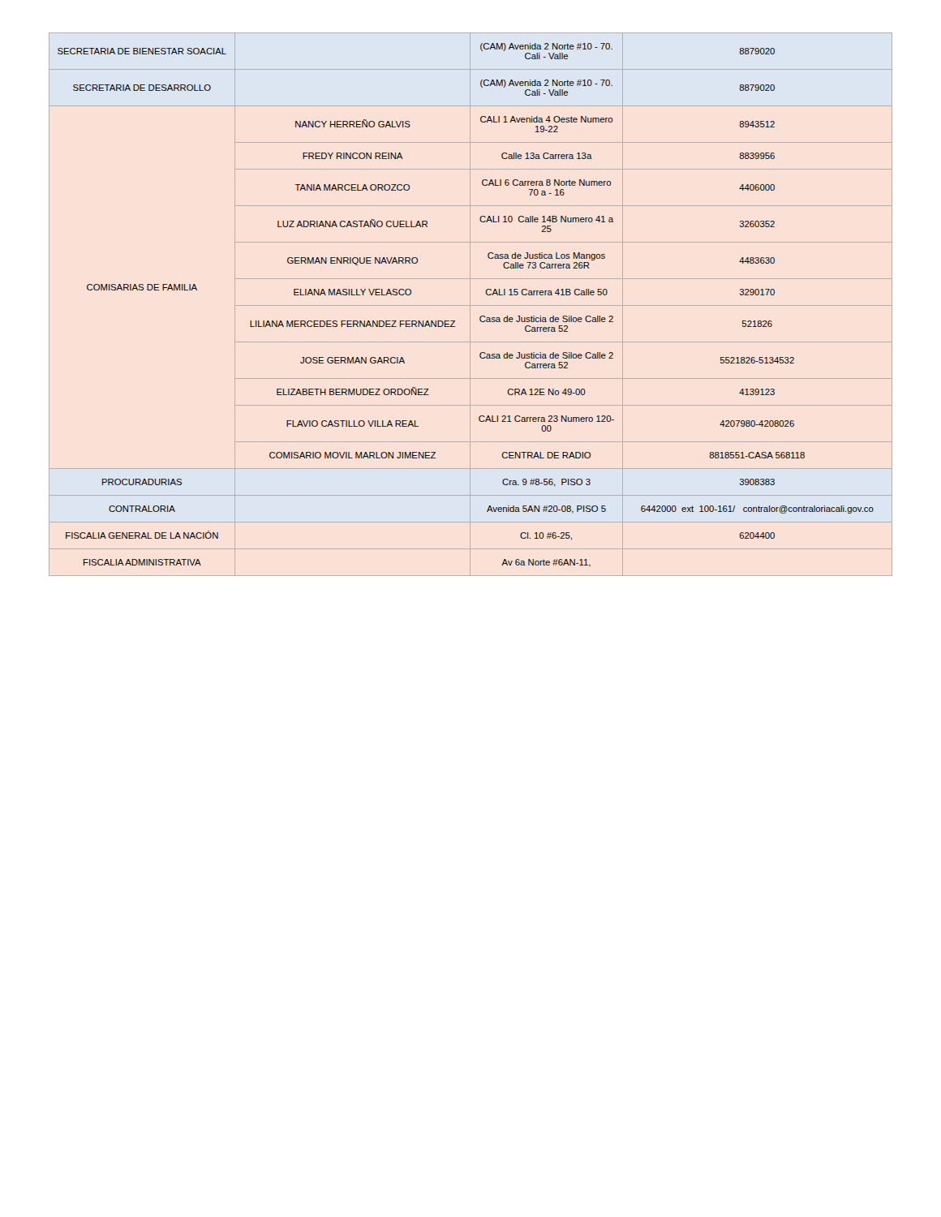| SECRETARIA DE BIENESTAR SOACIAL | | (CAM) Avenida 2 Norte #10 - 70. Cali - Valle | 8879020 |
| SECRETARIA DE DESARROLLO | | (CAM) Avenida 2 Norte #10 - 70. Cali - Valle | 8879020 |
| COMISARIAS DE FAMILIA | NANCY HERREÑO GALVIS | CALI 1 Avenida 4 Oeste Numero 19-22 | 8943512 |
| FREDY RINCON REINA | Calle 13a Carrera 13a | 8839956 |
| TANIA MARCELA OROZCO | CALI 6 Carrera 8 Norte Numero 70 a - 16 | 4406000 |
| LUZ ADRIANA CASTAÑO CUELLAR | CALI 10 Calle 14B Numero 41 a 25 | 3260352 |
| GERMAN ENRIQUE NAVARRO | Casa de Justica Los Mangos Calle 73 Carrera 26R | 4483630 |
| ELIANA MASILLY VELASCO | CALI 15 Carrera 41B Calle 50 | 3290170 |
| LILIANA MERCEDES FERNANDEZ FERNANDEZ | Casa de Justicia de Siloe Calle 2 Carrera 52 | 521826 |
| JOSE GERMAN GARCIA | Casa de Justicia de Siloe Calle 2 Carrera 52 | 5521826-5134532 |
| ELIZABETH BERMUDEZ ORDOÑEZ | CRA 12E No 49-00 | 4139123 |
| FLAVIO CASTILLO VILLA REAL | CALI 21 Carrera 23 Numero 120-00 | 4207980-4208026 |
| COMISARIO MOVIL MARLON JIMENEZ | CENTRAL DE RADIO | 8818551-CASA 568118 |
| PROCURADURIAS | | Cra. 9 #8-56, PISO 3 | 3908383 |
| CONTRALORIA | | Avenida 5AN #20-08, PISO 5 | 6442000 ext 100-161/ contralor@contraloriacali.gov.co |
| FISCALIA GENERAL DE LA NACIÓN | | Cl. 10 #6-25, | 6204400 |
| FISCALIA ADMINISTRATIVA | | Av 6a Norte #6AN-11, | |